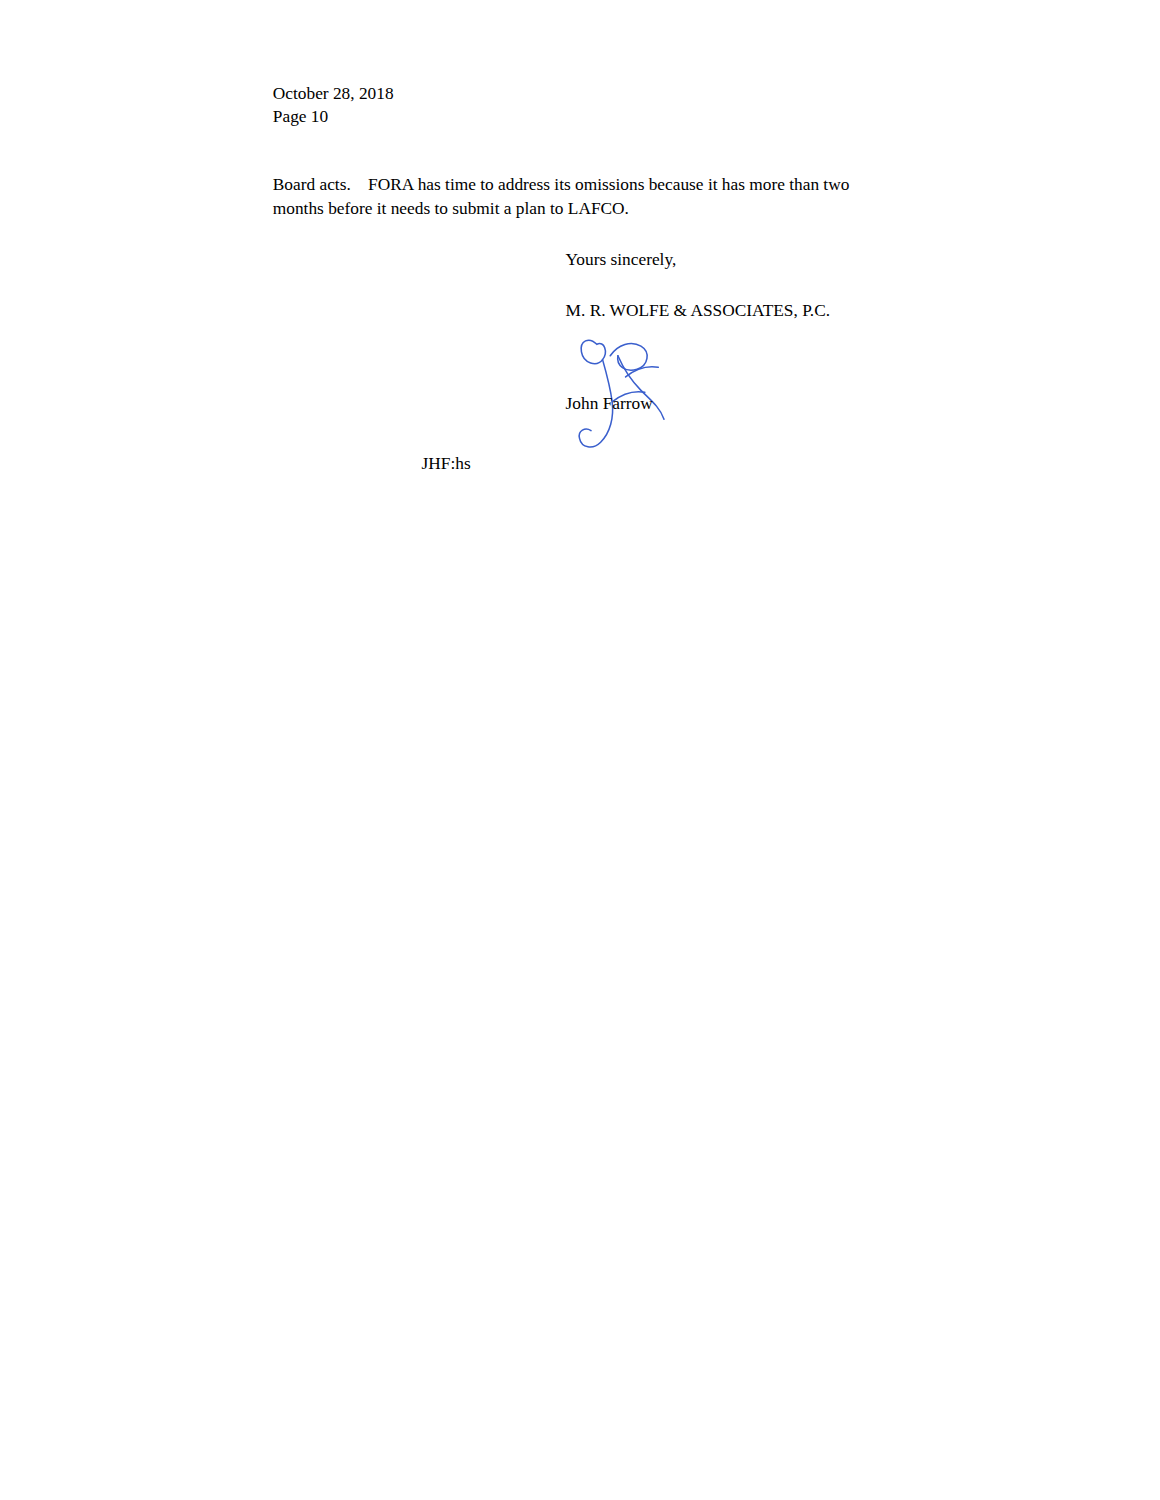October 28, 2018
Page 10
Board acts. FORA has time to address its omissions because it has more than two months before it needs to submit a plan to LAFCO.
Yours sincerely,
M. R. WOLFE & ASSOCIATES, P.C.
John Farrow
JHF:hs